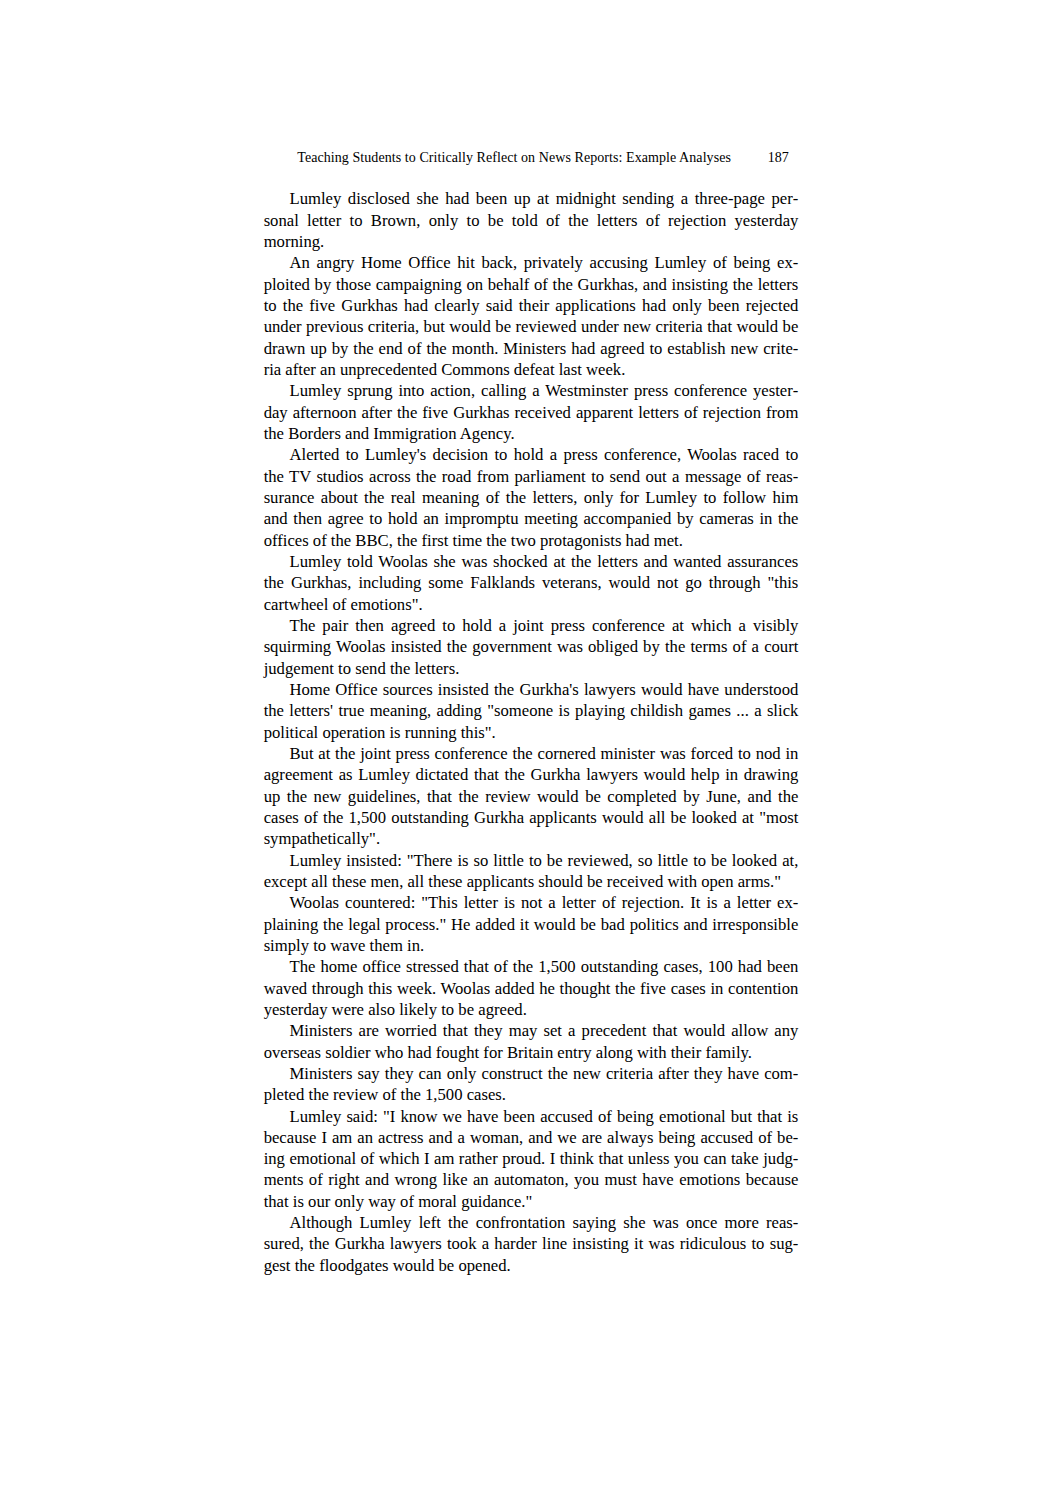Teaching Students to Critically Reflect on News Reports: Example Analyses 187
Lumley disclosed she had been up at midnight sending a three-page personal letter to Brown, only to be told of the letters of rejection yesterday morning.
An angry Home Office hit back, privately accusing Lumley of being exploited by those campaigning on behalf of the Gurkhas, and insisting the letters to the five Gurkhas had clearly said their applications had only been rejected under previous criteria, but would be reviewed under new criteria that would be drawn up by the end of the month. Ministers had agreed to establish new criteria after an unprecedented Commons defeat last week.
Lumley sprung into action, calling a Westminster press conference yesterday afternoon after the five Gurkhas received apparent letters of rejection from the Borders and Immigration Agency.
Alerted to Lumley's decision to hold a press conference, Woolas raced to the TV studios across the road from parliament to send out a message of reassurance about the real meaning of the letters, only for Lumley to follow him and then agree to hold an impromptu meeting accompanied by cameras in the offices of the BBC, the first time the two protagonists had met.
Lumley told Woolas she was shocked at the letters and wanted assurances the Gurkhas, including some Falklands veterans, would not go through "this cartwheel of emotions".
The pair then agreed to hold a joint press conference at which a visibly squirming Woolas insisted the government was obliged by the terms of a court judgement to send the letters.
Home Office sources insisted the Gurkha's lawyers would have understood the letters' true meaning, adding "someone is playing childish games ... a slick political operation is running this".
But at the joint press conference the cornered minister was forced to nod in agreement as Lumley dictated that the Gurkha lawyers would help in drawing up the new guidelines, that the review would be completed by June, and the cases of the 1,500 outstanding Gurkha applicants would all be looked at "most sympathetically".
Lumley insisted: "There is so little to be reviewed, so little to be looked at, except all these men, all these applicants should be received with open arms."
Woolas countered: "This letter is not a letter of rejection. It is a letter explaining the legal process." He added it would be bad politics and irresponsible simply to wave them in.
The home office stressed that of the 1,500 outstanding cases, 100 had been waved through this week. Woolas added he thought the five cases in contention yesterday were also likely to be agreed.
Ministers are worried that they may set a precedent that would allow any overseas soldier who had fought for Britain entry along with their family.
Ministers say they can only construct the new criteria after they have completed the review of the 1,500 cases.
Lumley said: "I know we have been accused of being emotional but that is because I am an actress and a woman, and we are always being accused of being emotional of which I am rather proud. I think that unless you can take judgments of right and wrong like an automaton, you must have emotions because that is our only way of moral guidance."
Although Lumley left the confrontation saying she was once more reassured, the Gurkha lawyers took a harder line insisting it was ridiculous to suggest the floodgates would be opened.